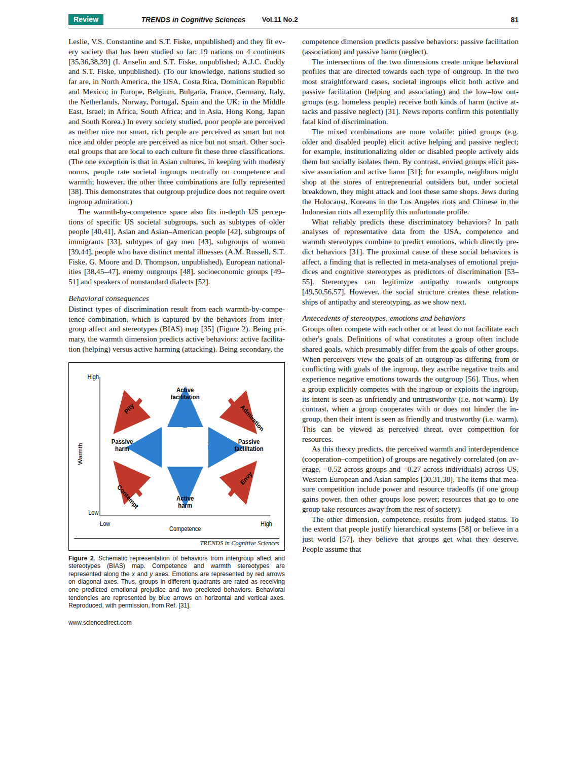Review TRENDS in Cognitive Sciences Vol.11 No.2 81
Leslie, V.S. Constantine and S.T. Fiske, unpublished) and they fit every society that has been studied so far: 19 nations on 4 continents [35,36,38,39] (I. Anselin and S.T. Fiske, unpublished; A.J.C. Cuddy and S.T. Fiske, unpublished). (To our knowledge, nations studied so far are, in North America, the USA, Costa Rica, Dominican Republic and Mexico; in Europe, Belgium, Bulgaria, France, Germany, Italy, the Netherlands, Norway, Portugal, Spain and the UK; in the Middle East, Israel; in Africa, South Africa; and in Asia, Hong Kong, Japan and South Korea.) In every society studied, poor people are perceived as neither nice nor smart, rich people are perceived as smart but not nice and older people are perceived as nice but not smart. Other societal groups that are local to each culture fit these three classifications. (The one exception is that in Asian cultures, in keeping with modesty norms, people rate societal ingroups neutrally on competence and warmth; however, the other three combinations are fully represented [38]. This demonstrates that outgroup prejudice does not require overt ingroup admiration.)
The warmth-by-competence space also fits in-depth US perceptions of specific US societal subgroups, such as subtypes of older people [40,41], Asian and Asian–American people [42], subgroups of immigrants [33], subtypes of gay men [43], subgroups of women [39,44], people who have distinct mental illnesses (A.M. Russell, S.T. Fiske, G. Moore and D. Thompson, unpublished), European nationalities [38,45–47], enemy outgroups [48], socioeconomic groups [49–51] and speakers of nonstandard dialects [52].
Behavioral consequences
Distinct types of discrimination result from each warmth-by-competence combination, which is captured by the behaviors from intergroup affect and stereotypes (BIAS) map [35] (Figure 2). Being primary, the warmth dimension predicts active behaviors: active facilitation (helping) versus active harming (attacking). Being secondary, the
Pity Admiration Contempt Envy Active facilitation Active harm Passive harm Passive facilitation High Low Low High Warmth Competence
TRENDS in Cognitive Sciences
Figure 2. Schematic representation of behaviors from intergroup affect and stereotypes (BIAS) map. Competence and warmth stereotypes are represented along the x and y axes. Emotions are represented by red arrows on diagonal axes. Thus, groups in different quadrants are rated as receiving one predicted emotional prejudice and two predicted behaviors. Behavioral tendencies are represented by blue arrows on horizontal and vertical axes. Reproduced, with permission, from Ref. [31].
www.sciencedirect.com
competence dimension predicts passive behaviors: passive facilitation (association) and passive harm (neglect).
The intersections of the two dimensions create unique behavioral profiles that are directed towards each type of outgroup. In the two most straightforward cases, societal ingroups elicit both active and passive facilitation (helping and associating) and the low–low outgroups (e.g. homeless people) receive both kinds of harm (active attacks and passive neglect) [31]. News reports confirm this potentially fatal kind of discrimination.
The mixed combinations are more volatile: pitied groups (e.g. older and disabled people) elicit active helping and passive neglect; for example, institutionalizing older or disabled people actively aids them but socially isolates them. By contrast, envied groups elicit passive association and active harm [31]; for example, neighbors might shop at the stores of entrepreneurial outsiders but, under societal breakdown, they might attack and loot these same shops. Jews during the Holocaust, Koreans in the Los Angeles riots and Chinese in the Indonesian riots all exemplify this unfortunate profile.
What reliably predicts these discriminatory behaviors? In path analyses of representative data from the USA, competence and warmth stereotypes combine to predict emotions, which directly predict behaviors [31]. The proximal cause of these social behaviors is affect, a finding that is reflected in meta-analyses of emotional prejudices and cognitive stereotypes as predictors of discrimination [53–55]. Stereotypes can legitimize antipathy towards outgroups [49,50,56,57]. However, the social structure creates these relationships of antipathy and stereotyping, as we show next.
Antecedents of stereotypes, emotions and behaviors
Groups often compete with each other or at least do not facilitate each other's goals. Definitions of what constitutes a group often include shared goals, which presumably differ from the goals of other groups. When perceivers view the goals of an outgroup as differing from or conflicting with goals of the ingroup, they ascribe negative traits and experience negative emotions towards the outgroup [56]. Thus, when a group explicitly competes with the ingroup or exploits the ingroup, its intent is seen as unfriendly and untrustworthy (i.e. not warm). By contrast, when a group cooperates with or does not hinder the ingroup, then their intent is seen as friendly and trustworthy (i.e. warm). This can be viewed as perceived threat, over competition for resources.
As this theory predicts, the perceived warmth and interdependence (cooperation–competition) of groups are negatively correlated (on average, −0.52 across groups and −0.27 across individuals) across US, Western European and Asian samples [30,31,38]. The items that measure competition include power and resource tradeoffs (if one group gains power, then other groups lose power; resources that go to one group take resources away from the rest of society).
The other dimension, competence, results from judged status. To the extent that people justify hierarchical systems [58] or believe in a just world [57], they believe that groups get what they deserve. People assume that